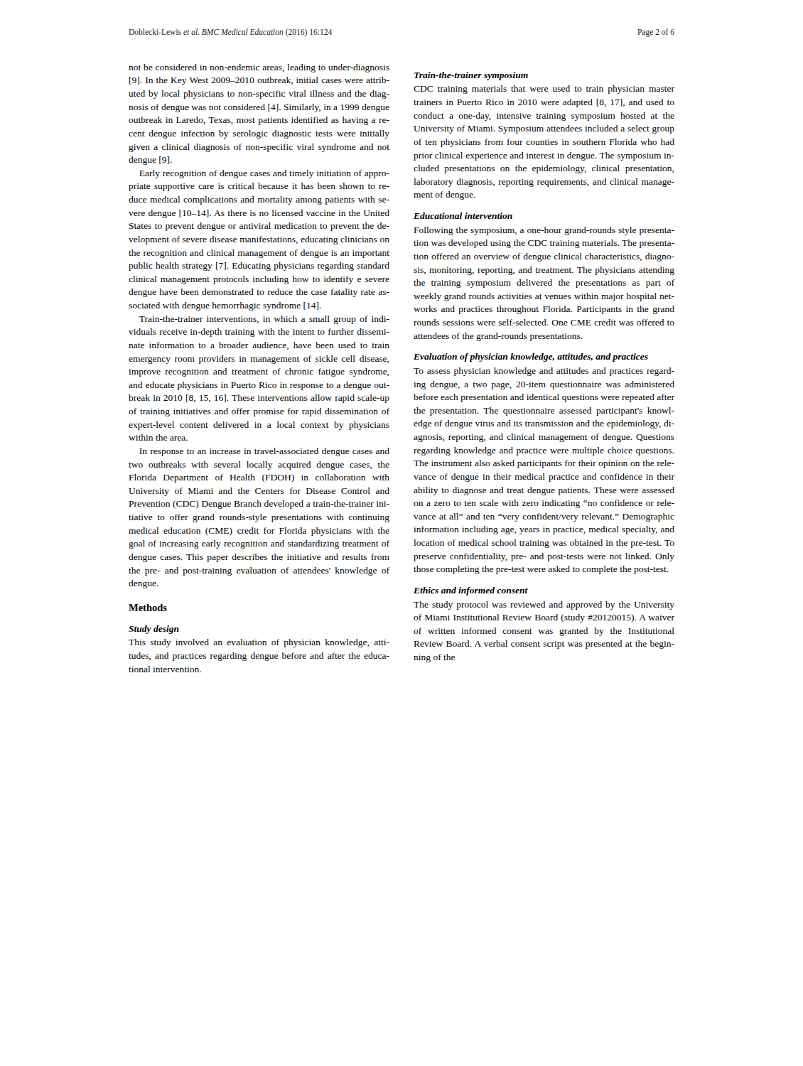Doblecki-Lewis et al. BMC Medical Education (2016) 16:124 Page 2 of 6
not be considered in non-endemic areas, leading to under-diagnosis [9]. In the Key West 2009–2010 outbreak, initial cases were attributed by local physicians to non-specific viral illness and the diagnosis of dengue was not considered [4]. Similarly, in a 1999 dengue outbreak in Laredo, Texas, most patients identified as having a recent dengue infection by serologic diagnostic tests were initially given a clinical diagnosis of non-specific viral syndrome and not dengue [9].
Early recognition of dengue cases and timely initiation of appropriate supportive care is critical because it has been shown to reduce medical complications and mortality among patients with severe dengue [10–14]. As there is no licensed vaccine in the United States to prevent dengue or antiviral medication to prevent the development of severe disease manifestations, educating clinicians on the recognition and clinical management of dengue is an important public health strategy [7]. Educating physicians regarding standard clinical management protocols including how to identify e severe dengue have been demonstrated to reduce the case fatality rate associated with dengue hemorrhagic syndrome [14].
Train-the-trainer interventions, in which a small group of individuals receive in-depth training with the intent to further disseminate information to a broader audience, have been used to train emergency room providers in management of sickle cell disease, improve recognition and treatment of chronic fatigue syndrome, and educate physicians in Puerto Rico in response to a dengue outbreak in 2010 [8, 15, 16]. These interventions allow rapid scale-up of training initiatives and offer promise for rapid dissemination of expert-level content delivered in a local context by physicians within the area.
In response to an increase in travel-associated dengue cases and two outbreaks with several locally acquired dengue cases, the Florida Department of Health (FDOH) in collaboration with University of Miami and the Centers for Disease Control and Prevention (CDC) Dengue Branch developed a train-the-trainer initiative to offer grand rounds-style presentations with continuing medical education (CME) credit for Florida physicians with the goal of increasing early recognition and standardizing treatment of dengue cases. This paper describes the initiative and results from the pre- and post-training evaluation of attendees' knowledge of dengue.
Methods
Study design
This study involved an evaluation of physician knowledge, attitudes, and practices regarding dengue before and after the educational intervention.
Train-the-trainer symposium
CDC training materials that were used to train physician master trainers in Puerto Rico in 2010 were adapted [8, 17], and used to conduct a one-day, intensive training symposium hosted at the University of Miami. Symposium attendees included a select group of ten physicians from four counties in southern Florida who had prior clinical experience and interest in dengue. The symposium included presentations on the epidemiology, clinical presentation, laboratory diagnosis, reporting requirements, and clinical management of dengue.
Educational intervention
Following the symposium, a one-hour grand-rounds style presentation was developed using the CDC training materials. The presentation offered an overview of dengue clinical characteristics, diagnosis, monitoring, reporting, and treatment. The physicians attending the training symposium delivered the presentations as part of weekly grand rounds activities at venues within major hospital networks and practices throughout Florida. Participants in the grand rounds sessions were self-selected. One CME credit was offered to attendees of the grand-rounds presentations.
Evaluation of physician knowledge, attitudes, and practices
To assess physician knowledge and attitudes and practices regarding dengue, a two page, 20-item questionnaire was administered before each presentation and identical questions were repeated after the presentation. The questionnaire assessed participant's knowledge of dengue virus and its transmission and the epidemiology, diagnosis, reporting, and clinical management of dengue. Questions regarding knowledge and practice were multiple choice questions. The instrument also asked participants for their opinion on the relevance of dengue in their medical practice and confidence in their ability to diagnose and treat dengue patients. These were assessed on a zero to ten scale with zero indicating “no confidence or relevance at all” and ten “very confident/very relevant.” Demographic information including age, years in practice, medical specialty, and location of medical school training was obtained in the pre-test. To preserve confidentiality, pre- and post-tests were not linked. Only those completing the pre-test were asked to complete the post-test.
Ethics and informed consent
The study protocol was reviewed and approved by the University of Miami Institutional Review Board (study #20120015). A waiver of written informed consent was granted by the Institutional Review Board. A verbal consent script was presented at the beginning of the